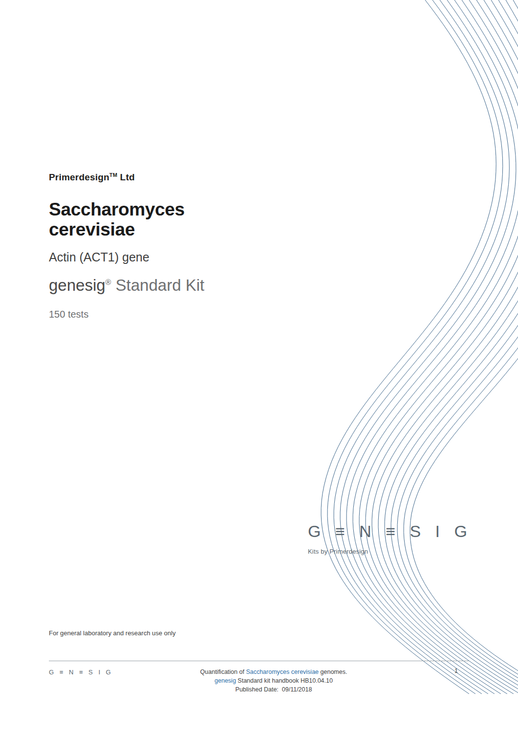PrimerdesignTM Ltd
Saccharomyces
cerevisiae
Actin (ACT1) gene
genesig® Standard Kit
150 tests
G ≡ N ≡ S I G
Kits by Primerdesign
For general laboratory and research use only
G ≡ N ≡ S I G
Quantification of Saccharomyces cerevisiae genomes.
genesig Standard kit handbook HB10.04.10
Published Date: 09/11/2018
1